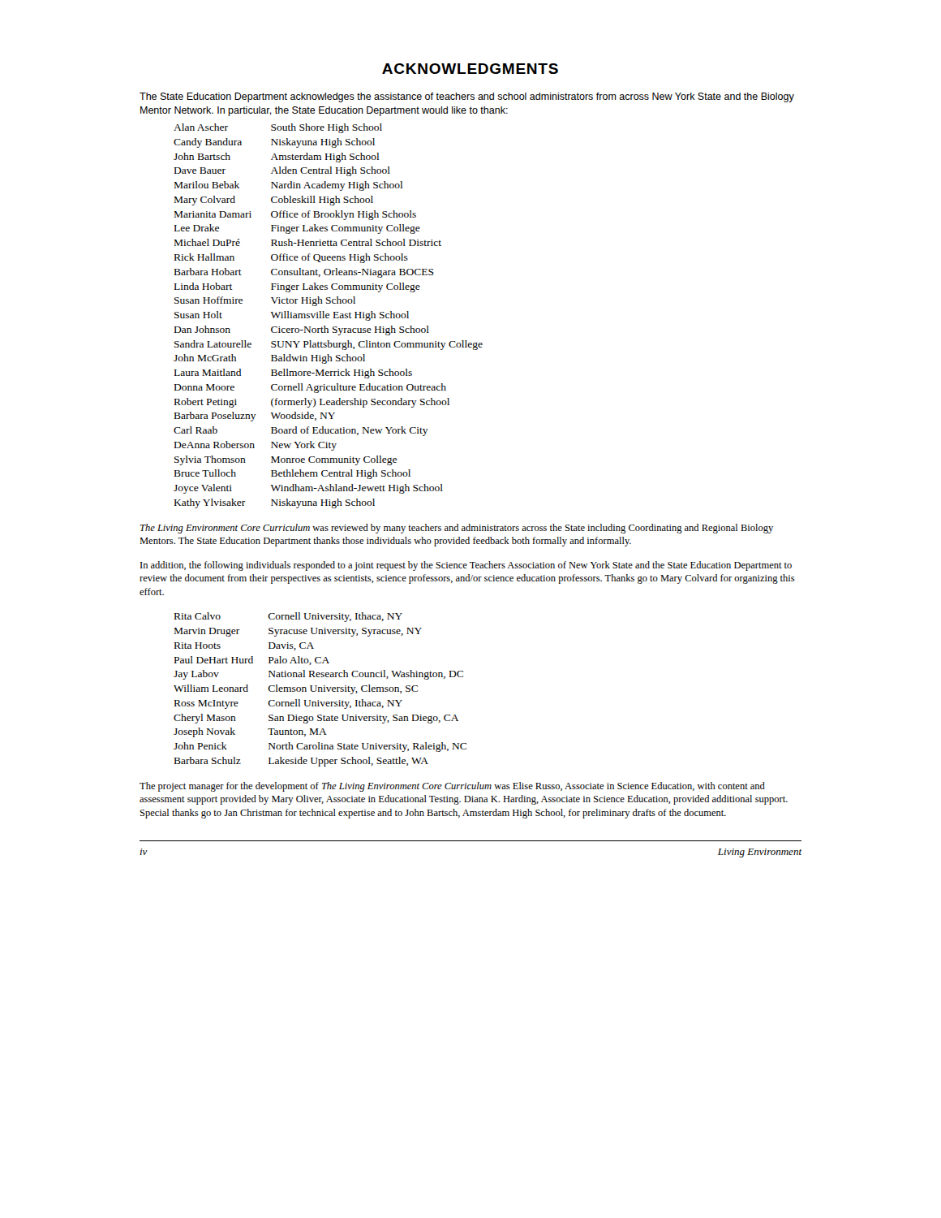ACKNOWLEDGMENTS
The State Education Department acknowledges the assistance of teachers and school administrators from across New York State and the Biology Mentor Network. In particular, the State Education Department would like to thank:
| Alan Ascher | South Shore High School |
| Candy Bandura | Niskayuna High School |
| John Bartsch | Amsterdam High School |
| Dave Bauer | Alden Central High School |
| Marilou Bebak | Nardin Academy High School |
| Mary Colvard | Cobleskill High School |
| Marianita Damari | Office of Brooklyn High Schools |
| Lee Drake | Finger Lakes Community College |
| Michael DuPré | Rush-Henrietta Central School District |
| Rick Hallman | Office of Queens High Schools |
| Barbara Hobart | Consultant, Orleans-Niagara BOCES |
| Linda Hobart | Finger Lakes Community College |
| Susan Hoffmire | Victor High School |
| Susan Holt | Williamsville East High School |
| Dan Johnson | Cicero-North Syracuse High School |
| Sandra Latourelle | SUNY Plattsburgh, Clinton Community College |
| John McGrath | Baldwin High School |
| Laura Maitland | Bellmore-Merrick High Schools |
| Donna Moore | Cornell Agriculture Education Outreach |
| Robert Petingi | (formerly) Leadership Secondary School |
| Barbara Poseluzny | Woodside, NY |
| Carl Raab | Board of Education, New York City |
| DeAnna Roberson | New York City |
| Sylvia Thomson | Monroe Community College |
| Bruce Tulloch | Bethlehem Central High School |
| Joyce Valenti | Windham-Ashland-Jewett High School |
| Kathy Ylvisaker | Niskayuna High School |
The Living Environment Core Curriculum was reviewed by many teachers and administrators across the State including Coordinating and Regional Biology Mentors. The State Education Department thanks those individuals who provided feedback both formally and informally.
In addition, the following individuals responded to a joint request by the Science Teachers Association of New York State and the State Education Department to review the document from their perspectives as scientists, science professors, and/or science education professors. Thanks go to Mary Colvard for organizing this effort.
| Rita Calvo | Cornell University, Ithaca, NY |
| Marvin Druger | Syracuse University, Syracuse, NY |
| Rita Hoots | Davis, CA |
| Paul DeHart Hurd | Palo Alto, CA |
| Jay Labov | National Research Council, Washington, DC |
| William Leonard | Clemson University, Clemson, SC |
| Ross McIntyre | Cornell University, Ithaca, NY |
| Cheryl Mason | San Diego State University, San Diego, CA |
| Joseph Novak | Taunton, MA |
| John Penick | North Carolina State University, Raleigh, NC |
| Barbara Schulz | Lakeside Upper School, Seattle, WA |
The project manager for the development of The Living Environment Core Curriculum was Elise Russo, Associate in Science Education, with content and assessment support provided by Mary Oliver, Associate in Educational Testing. Diana K. Harding, Associate in Science Education, provided additional support. Special thanks go to Jan Christman for technical expertise and to John Bartsch, Amsterdam High School, for preliminary drafts of the document.
iv Living Environment